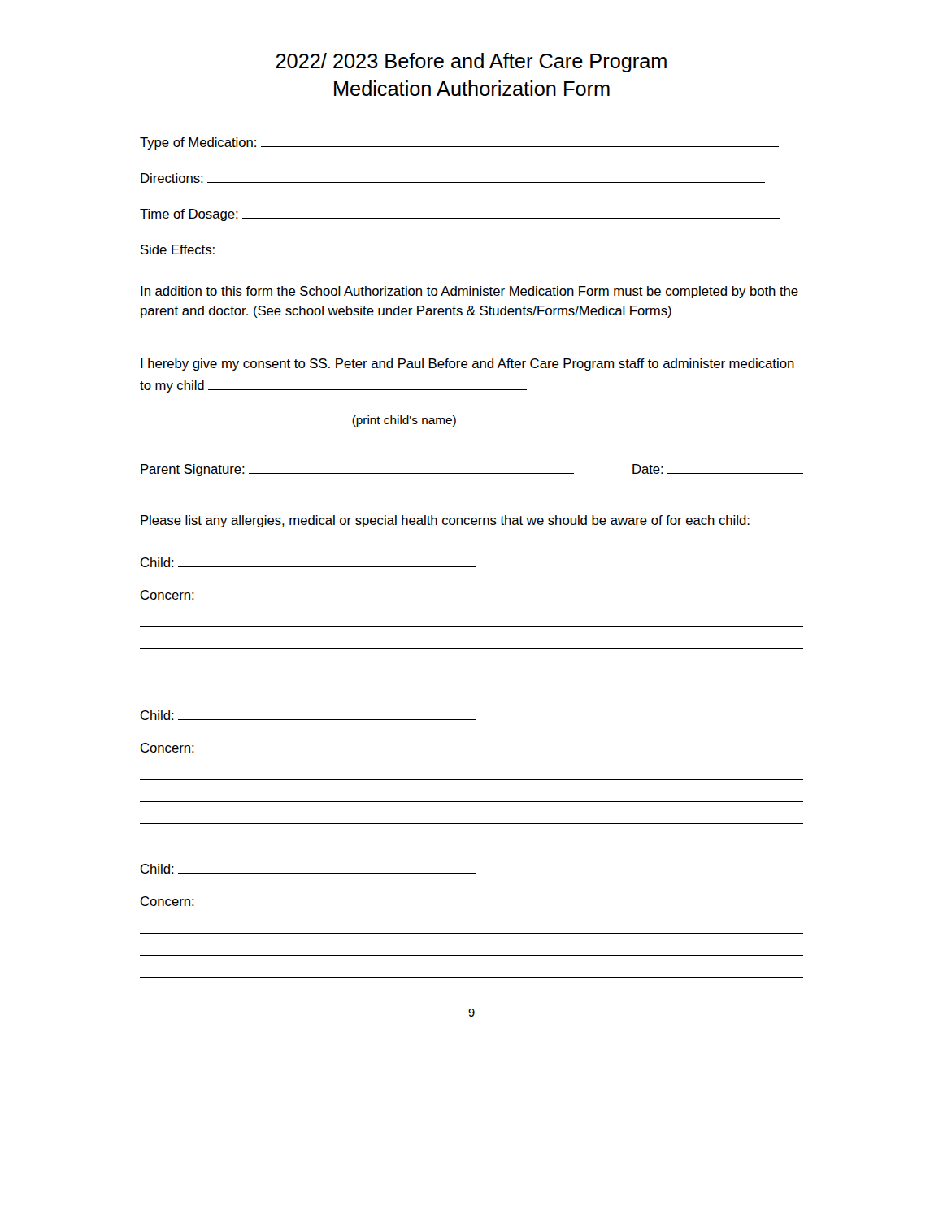2022/ 2023 Before and After Care Program Medication Authorization Form
Type of Medication:
Directions:
Time of Dosage:
Side Effects:
In addition to this form the School Authorization to Administer Medication Form must be completed by both the parent and doctor. (See school website under Parents & Students/Forms/Medical Forms)
I hereby give my consent to SS. Peter and Paul Before and After Care Program staff to administer medication to my child
(print child's name)
Parent Signature:
Date:
Please list any allergies, medical or special health concerns that we should be aware of for each child:
Child:
Concern:
Child:
Concern:
Child:
Concern:
9